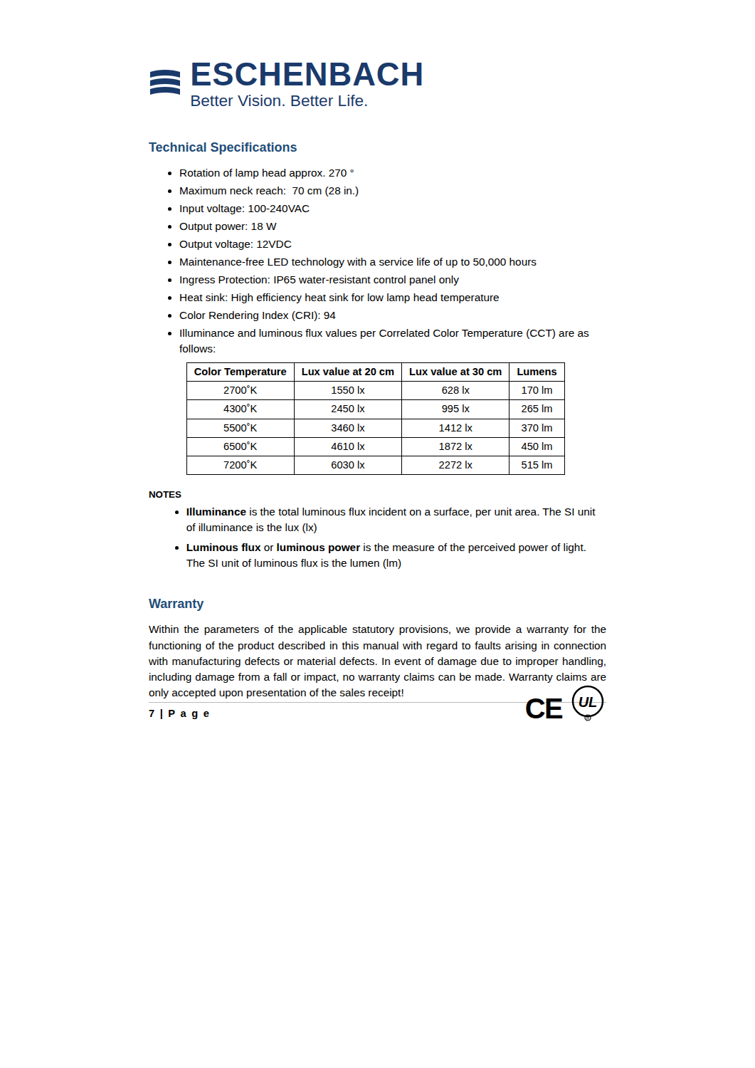ESCHENBACH
Better Vision. Better Life.
Technical Specifications
Rotation of lamp head approx. 270 °
Maximum neck reach: 70 cm (28 in.)
Input voltage: 100-240VAC
Output power: 18 W
Output voltage: 12VDC
Maintenance-free LED technology with a service life of up to 50,000 hours
Ingress Protection: IP65 water-resistant control panel only
Heat sink: High efficiency heat sink for low lamp head temperature
Color Rendering Index (CRI): 94
Illuminance and luminous flux values per Correlated Color Temperature (CCT) are as follows:
| Color Temperature | Lux value at 20 cm | Lux value at 30 cm | Lumens |
| --- | --- | --- | --- |
| 2700˚K | 1550 lx | 628 lx | 170 lm |
| 4300˚K | 2450 lx | 995 lx | 265 lm |
| 5500˚K | 3460 lx | 1412 lx | 370 lm |
| 6500˚K | 4610 lx | 1872 lx | 450 lm |
| 7200˚K | 6030 lx | 2272 lx | 515 lm |
NOTES
Illuminance is the total luminous flux incident on a surface, per unit area. The SI unit of illuminance is the lux (lx)
Luminous flux or luminous power is the measure of the perceived power of light. The SI unit of luminous flux is the lumen (lm)
Warranty
Within the parameters of the applicable statutory provisions, we provide a warranty for the functioning of the product described in this manual with regard to faults arising in connection with manufacturing defects or material defects. In event of damage due to improper handling, including damage from a fall or impact, no warranty claims can be made. Warranty claims are only accepted upon presentation of the sales receipt!
7 | P a g e CE UL R